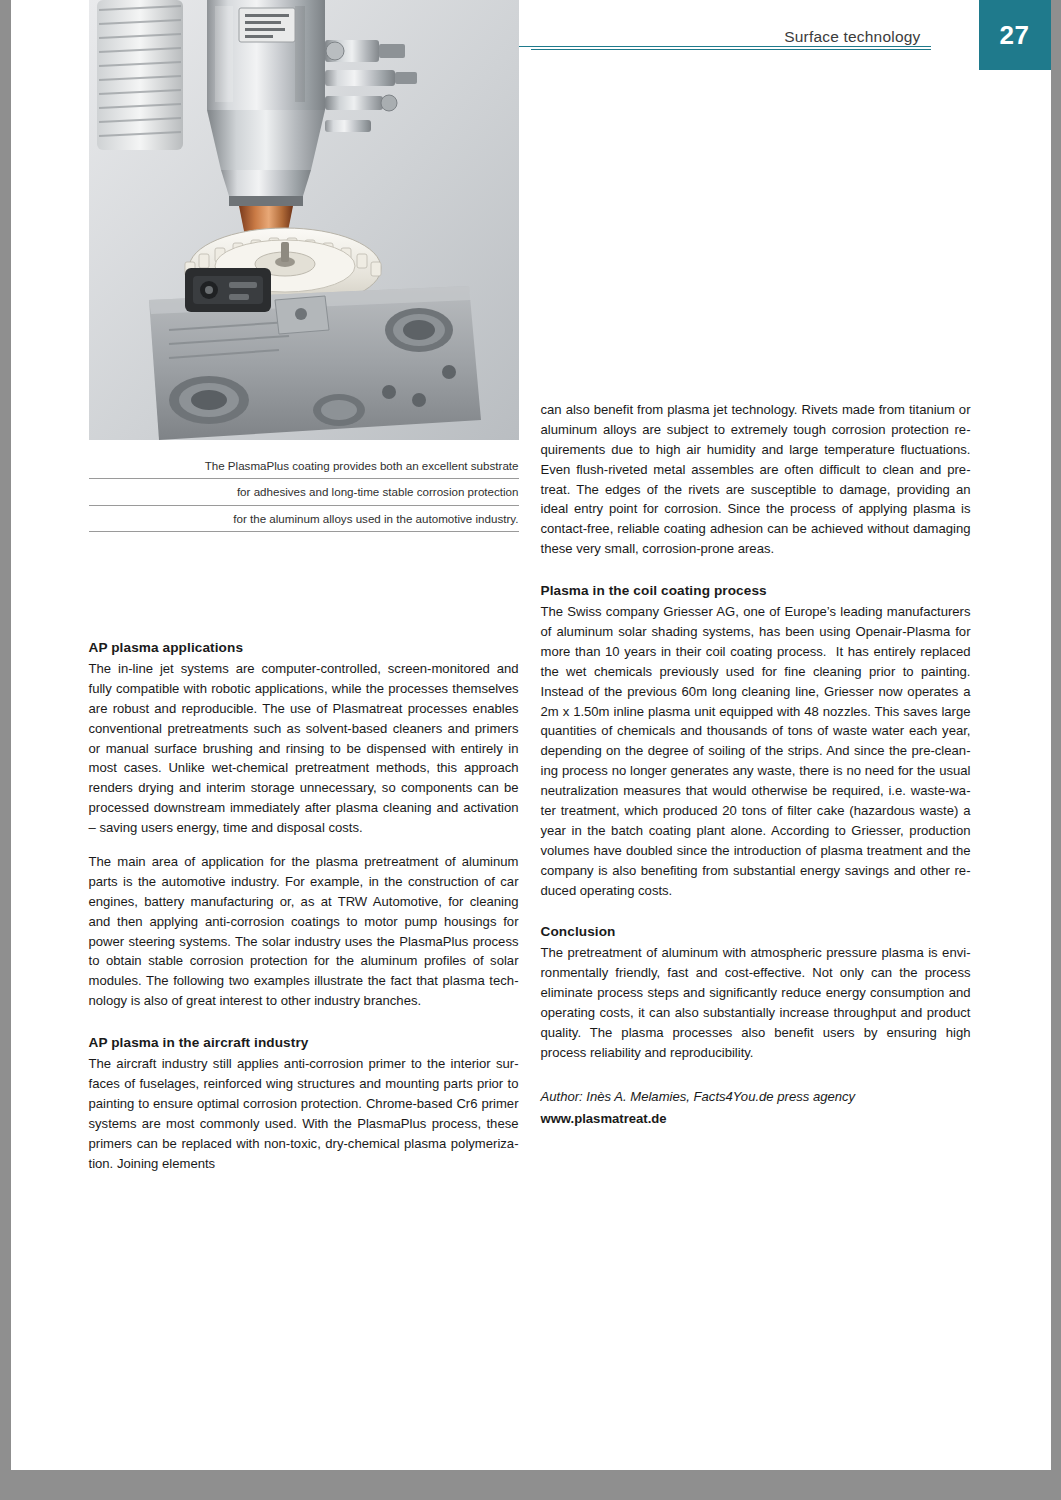Surface technology
27
The PlasmaPlus coating provides both an excellent substrate for adhesives and long-time stable corrosion protection for the aluminum alloys used in the automotive industry.
AP plasma applications
The in-line jet systems are computer-controlled, screen-monitored and fully compatible with robotic applications, while the processes themselves are robust and reproducible. The use of Plasmatreat processes enables conventional pretreatments such as solvent-based cleaners and primers or manual surface brushing and rinsing to be dispensed with entirely in most cases. Unlike wet-chemical pretreatment methods, this approach renders drying and interim storage unnecessary, so components can be processed downstream immediately after plasma cleaning and activation – saving users energy, time and disposal costs.
The main area of application for the plasma pretreatment of aluminum parts is the automotive industry. For example, in the construction of car engines, battery manufacturing or, as at TRW Automotive, for cleaning and then applying anti-corrosion coatings to motor pump housings for power steering systems. The solar industry uses the PlasmaPlus process to obtain stable corrosion protection for the aluminum profiles of solar modules. The following two examples illustrate the fact that plasma technology is also of great interest to other industry branches.
AP plasma in the aircraft industry
The aircraft industry still applies anti-corrosion primer to the interior surfaces of fuselages, reinforced wing structures and mounting parts prior to painting to ensure optimal corrosion protection. Chrome-based Cr6 primer systems are most commonly used. With the PlasmaPlus process, these primers can be replaced with non-toxic, dry-chemical plasma polymerization. Joining elements
can also benefit from plasma jet technology. Rivets made from titanium or aluminum alloys are subject to extremely tough corrosion protection requirements due to high air humidity and large temperature fluctuations. Even flush-riveted metal assembles are often difficult to clean and pretreat. The edges of the rivets are susceptible to damage, providing an ideal entry point for corrosion. Since the process of applying plasma is contact-free, reliable coating adhesion can be achieved without damaging these very small, corrosion-prone areas.
Plasma in the coil coating process
The Swiss company Griesser AG, one of Europe’s leading manufacturers of aluminum solar shading systems, has been using Openair-Plasma for more than 10 years in their coil coating process. It has entirely replaced the wet chemicals previously used for fine cleaning prior to painting. Instead of the previous 60m long cleaning line, Griesser now operates a 2m x 1.50m inline plasma unit equipped with 48 nozzles. This saves large quantities of chemicals and thousands of tons of waste water each year, depending on the degree of soiling of the strips. And since the pre-cleaning process no longer generates any waste, there is no need for the usual neutralization measures that would otherwise be required, i.e. waste-water treatment, which produced 20 tons of filter cake (hazardous waste) a year in the batch coating plant alone. According to Griesser, production volumes have doubled since the introduction of plasma treatment and the company is also benefiting from substantial energy savings and other reduced operating costs.
Conclusion
The pretreatment of aluminum with atmospheric pressure plasma is environmentally friendly, fast and cost-effective. Not only can the process eliminate process steps and significantly reduce energy consumption and operating costs, it can also substantially increase throughput and product quality. The plasma processes also benefit users by ensuring high process reliability and reproducibility.
Author: Inès A. Melamies, Facts4You.de press agency
www.plasmatreat.de